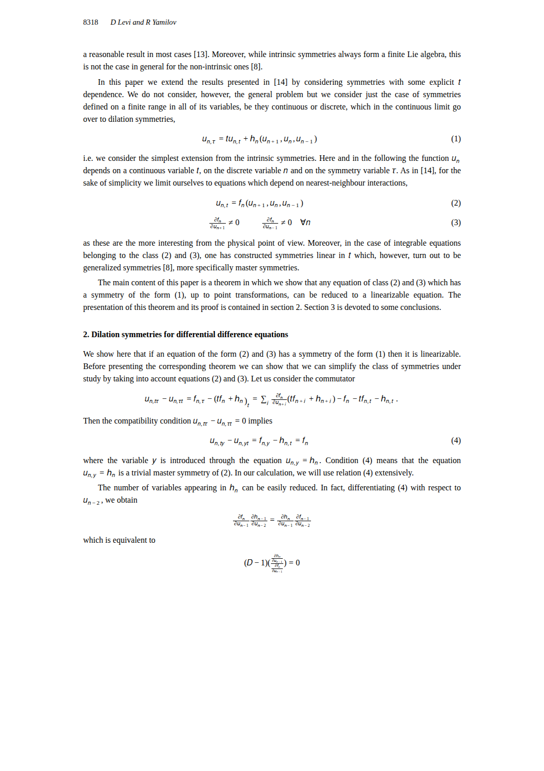8318 D Levi and R Yamilov
a reasonable result in most cases [13]. Moreover, while intrinsic symmetries always form a finite Lie algebra, this is not the case in general for the non-intrinsic ones [8].
In this paper we extend the results presented in [14] by considering symmetries with some explicit t dependence. We do not consider, however, the general problem but we consider just the case of symmetries defined on a finite range in all of its variables, be they continuous or discrete, which in the continuous limit go over to dilation symmetries,
un,τ = tun,t + hn (un+1, un, un−1) (1)
i.e. we consider the simplest extension from the intrinsic symmetries. Here and in the following the function un depends on a continuous variable t, on the discrete variable n and on the symmetry variable τ. As in [14], for the sake of simplicity we limit ourselves to equations which depend on nearest-neighbour interactions,
un,t = fn (un+1, un, un−1) (2)
∂fn ∂un+1 ≠0 ∂fn ∂un−1 ≠0 ∀n (3)
as these are the more interesting from the physical point of view. Moreover, in the case of integrable equations belonging to the class (2) and (3), one has constructed symmetries linear in t which, however, turn out to be generalized symmetries [8], more specifically master symmetries.
The main content of this paper is a theorem in which we show that any equation of class (2) and (3) which has a symmetry of the form (1), up to point transformations, can be reduced to a linearizable equation. The presentation of this theorem and its proof is contained in section 2. Section 3 is devoted to some conclusions.
2. Dilation symmetries for differential difference equations
We show here that if an equation of the form (2) and (3) has a symmetry of the form (1) then it is linearizable. Before presenting the corresponding theorem we can show that we can simplify the class of symmetries under study by taking into account equations (2) and (3). Let us consider the commutator
un,tτ − un,τt = fn,τ − (tfn+hn)t = ∑i ∂fn ∂un+i (tfn+i +hn+i) −fn −tfn,t −hn,t .
Then the compatibility condition un,tτ−un,τt=0 implies
un,ty − un,yt = fn,y − hn,t = fn (4)
where the variable y is introduced through the equation un,y=hn. Condition (4) means that the equation un,y=hn is a trivial master symmetry of (2). In our calculation, we will use relation (4) extensively.
The number of variables appearing in hn can be easily reduced. In fact, differentiating (4) with respect to un−2, we obtain
∂fn ∂un−1 ∂hn−1 ∂un−2 = ∂hn ∂un−1 ∂fn−1 ∂un−2
which is equivalent to
(D−1) ( ∂hn ∂un−1 ∂fn ∂un−1 ) =0